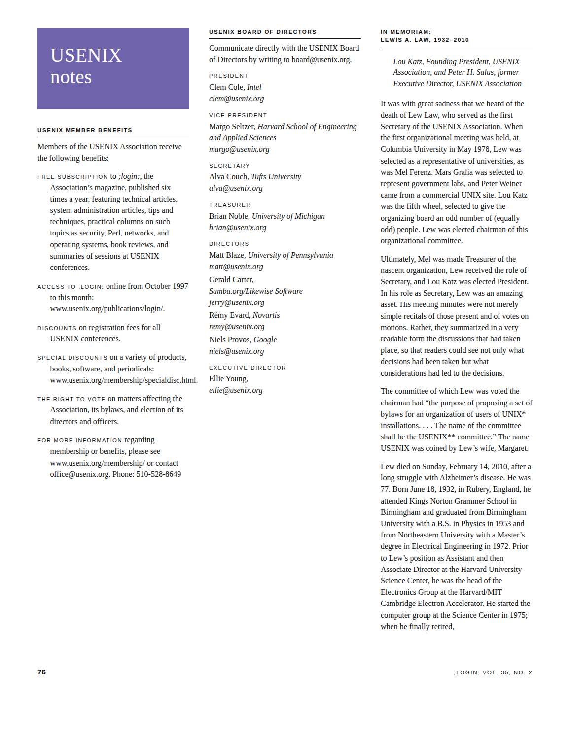USENIX
notes
USENIX Member Benefits
Members of the USENIX Association receive the following benefits:
Free subscription to ;login:, the Association’s magazine, published six times a year, featuring technical articles, system administration articles, tips and techniques, practical columns on such topics as security, Perl, networks, and operating systems, book reviews, and summaries of sessions at USENIX conferences.
Access to ;login: online from October 1997 to this month: www.usenix.org/publications/login/.
Discounts on registration fees for all USENIX conferences.
Special discounts on a variety of products, books, software, and periodicals: www.usenix.org/membership/specialdisc.html.
The right to vote on matters affecting the Association, its bylaws, and election of its directors and officers.
For more information regarding membership or benefits, please see www.usenix.org/membership/ or contact office@usenix.org. Phone: 510-528-8649
USENIX Board of Directors
Communicate directly with the USENIX Board of Directors by writing to board@usenix.org.
President
Clem Cole, Intel
clem@usenix.org
Vice President
Margo Seltzer, Harvard School of Engineering and Applied Sciences
margo@usenix.org
Secretary
Alva Couch, Tufts University
alva@usenix.org
Treasurer
Brian Noble, University of Michigan
brian@usenix.org
Directors
Matt Blaze, University of Pennsylvania
matt@usenix.org
Gerald Carter,
Samba.org/Likewise Software
jerry@usenix.org
Rémy Evard, Novartis
remy@usenix.org
Niels Provos, Google
niels@usenix.org
Executive Director
Ellie Young,
ellie@usenix.org
In Memoriam:
Lewis A. Law, 1932–2010
Lou Katz, Founding President, USENIX Association, and Peter H. Salus, former Executive Director, USENIX Association
It was with great sadness that we heard of the death of Lew Law, who served as the first Secretary of the USENIX Association. When the first organizational meeting was held, at Columbia University in May 1978, Lew was selected as a representative of universities, as was Mel Ferenz. Mars Gralia was selected to represent government labs, and Peter Weiner came from a commercial UNIX site. Lou Katz was the fifth wheel, selected to give the organizing board an odd number of (equally odd) people. Lew was elected chairman of this organizational committee.
Ultimately, Mel was made Treasurer of the nascent organization, Lew received the role of Secretary, and Lou Katz was elected President. In his role as Secretary, Lew was an amazing asset. His meeting minutes were not merely simple recitals of those present and of votes on motions. Rather, they summarized in a very readable form the discussions that had taken place, so that readers could see not only what decisions had been taken but what considerations had led to the decisions.
The committee of which Lew was voted the chairman had “the purpose of proposing a set of bylaws for an organization of users of UNIX* installations. . . . The name of the committee shall be the USENIX** committee.” The name USENIX was coined by Lew’s wife, Margaret.
Lew died on Sunday, February 14, 2010, after a long struggle with Alzheimer’s disease. He was 77. Born June 18, 1932, in Rubery, England, he attended Kings Norton Grammer School in Birmingham and graduated from Birmingham University with a B.S. in Physics in 1953 and from Northeastern University with a Master’s degree in Electrical Engineering in 1972. Prior to Lew’s position as Assistant and then Associate Director at the Harvard University Science Center, he was the head of the Electronics Group at the Harvard/MIT Cambridge Electron Accelerator. He started the computer group at the Science Center in 1975; when he finally retired,
76
;login: Vol. 35, No. 2